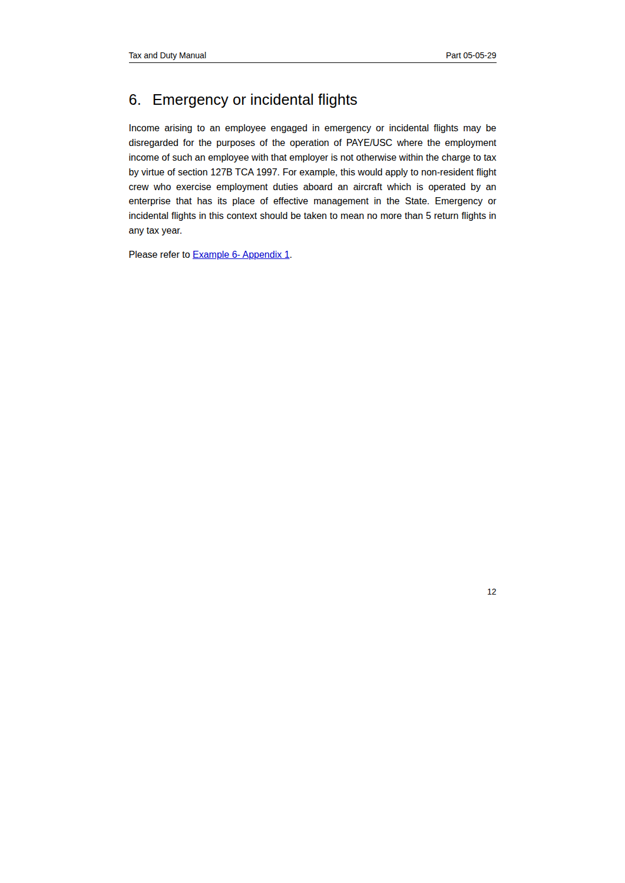Tax and Duty Manual Part 05-05-29
6. Emergency or incidental flights
Income arising to an employee engaged in emergency or incidental flights may be disregarded for the purposes of the operation of PAYE/USC where the employment income of such an employee with that employer is not otherwise within the charge to tax by virtue of section 127B TCA 1997. For example, this would apply to non-resident flight crew who exercise employment duties aboard an aircraft which is operated by an enterprise that has its place of effective management in the State. Emergency or incidental flights in this context should be taken to mean no more than 5 return flights in any tax year.
Please refer to Example 6- Appendix 1.
12